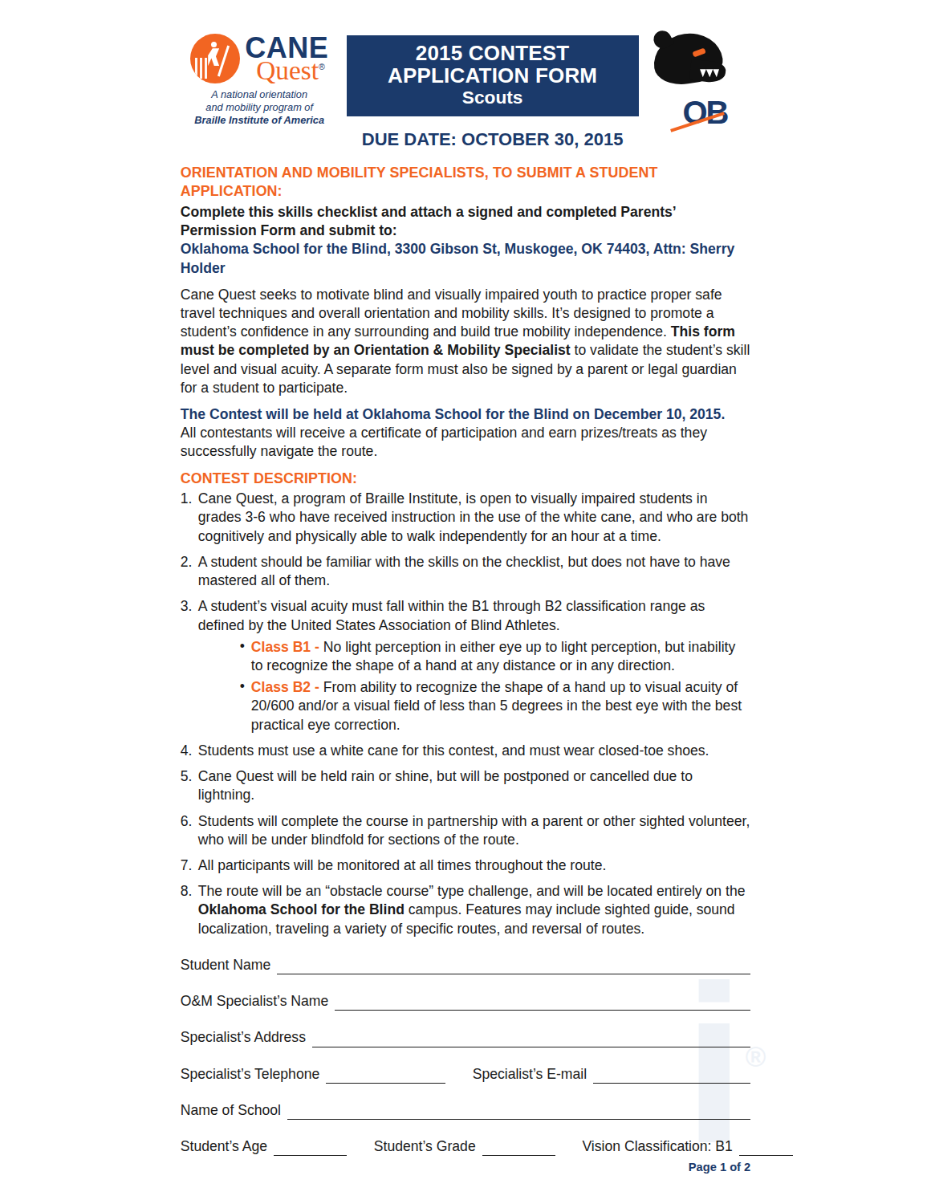i®
CANE Quest®
A national orientation
and mobility program of
Braille Institute of America
2015 CONTEST APPLICATION FORM Scouts
DUE DATE: OCTOBER 30, 2015
OB
ORIENTATION AND MOBILITY SPECIALISTS, TO SUBMIT A STUDENT APPLICATION:
Complete this skills checklist and attach a signed and completed Parents’ Permission Form and submit to:
Oklahoma School for the Blind, 3300 Gibson St, Muskogee, OK 74403, Attn: Sherry Holder
Cane Quest seeks to motivate blind and visually impaired youth to practice proper safe travel techniques and overall orientation and mobility skills. It’s designed to promote a student’s confidence in any surrounding and build true mobility independence. This form must be completed by an Orientation & Mobility Specialist to validate the student’s skill level and visual acuity. A separate form must also be signed by a parent or legal guardian for a student to participate.
The Contest will be held at Oklahoma School for the Blind on December 10, 2015.
All contestants will receive a certificate of participation and earn prizes/treats as they successfully navigate the route.
CONTEST DESCRIPTION:
Cane Quest, a program of Braille Institute, is open to visually impaired students in grades 3-6 who have received instruction in the use of the white cane, and who are both cognitively and physically able to walk independently for an hour at a time.
A student should be familiar with the skills on the checklist, but does not have to have mastered all of them.
A student’s visual acuity must fall within the B1 through B2 classification range as defined by the United States Association of Blind Athletes.
Class B1 - No light perception in either eye up to light perception, but inability to recognize the shape of a hand at any distance or in any direction.
Class B2 - From ability to recognize the shape of a hand up to visual acuity of 20/600 and/or a visual field of less than 5 degrees in the best eye with the best practical eye correction.
Students must use a white cane for this contest, and must wear closed-toe shoes.
Cane Quest will be held rain or shine, but will be postponed or cancelled due to lightning.
Students will complete the course in partnership with a parent or other sighted volunteer, who will be under blindfold for sections of the route.
All participants will be monitored at all times throughout the route.
The route will be an “obstacle course” type challenge, and will be located entirely on the Oklahoma School for the Blind campus. Features may include sighted guide, sound localization, traveling a variety of specific routes, and reversal of routes.
Student Name
O&M Specialist’s Name
Specialist’s Address
Specialist’s Telephone Specialist’s E-mail
Name of School
Student’s Age Student’s Grade Vision Classification: B1 B2
Page 1 of 2